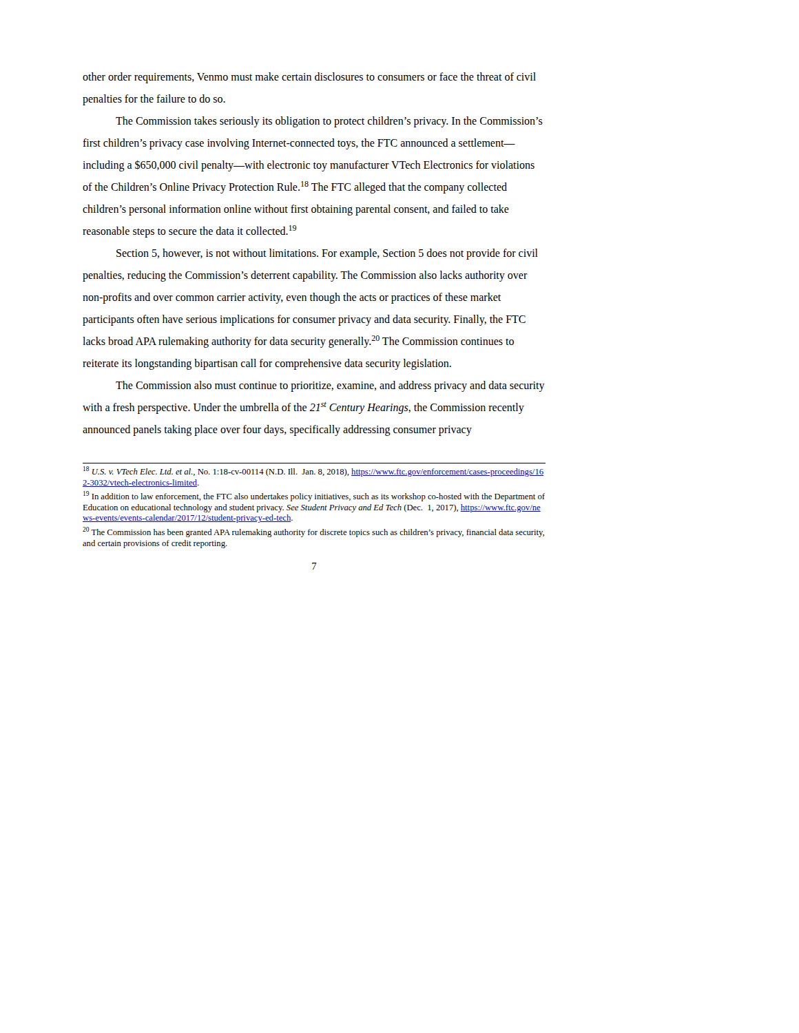other order requirements, Venmo must make certain disclosures to consumers or face the threat of civil penalties for the failure to do so.
The Commission takes seriously its obligation to protect children’s privacy. In the Commission’s first children’s privacy case involving Internet-connected toys, the FTC announced a settlement—including a $650,000 civil penalty—with electronic toy manufacturer VTech Electronics for violations of the Children’s Online Privacy Protection Rule.18 The FTC alleged that the company collected children’s personal information online without first obtaining parental consent, and failed to take reasonable steps to secure the data it collected.19
Section 5, however, is not without limitations. For example, Section 5 does not provide for civil penalties, reducing the Commission’s deterrent capability. The Commission also lacks authority over non-profits and over common carrier activity, even though the acts or practices of these market participants often have serious implications for consumer privacy and data security. Finally, the FTC lacks broad APA rulemaking authority for data security generally.20 The Commission continues to reiterate its longstanding bipartisan call for comprehensive data security legislation.
The Commission also must continue to prioritize, examine, and address privacy and data security with a fresh perspective. Under the umbrella of the 21st Century Hearings, the Commission recently announced panels taking place over four days, specifically addressing consumer privacy
18 U.S. v. VTech Elec. Ltd. et al., No. 1:18-cv-00114 (N.D. Ill. Jan. 8, 2018), https://www.ftc.gov/enforcement/cases-proceedings/162-3032/vtech-electronics-limited.
19 In addition to law enforcement, the FTC also undertakes policy initiatives, such as its workshop co-hosted with the Department of Education on educational technology and student privacy. See Student Privacy and Ed Tech (Dec. 1, 2017), https://www.ftc.gov/news-events/events-calendar/2017/12/student-privacy-ed-tech.
20 The Commission has been granted APA rulemaking authority for discrete topics such as children’s privacy, financial data security, and certain provisions of credit reporting.
7